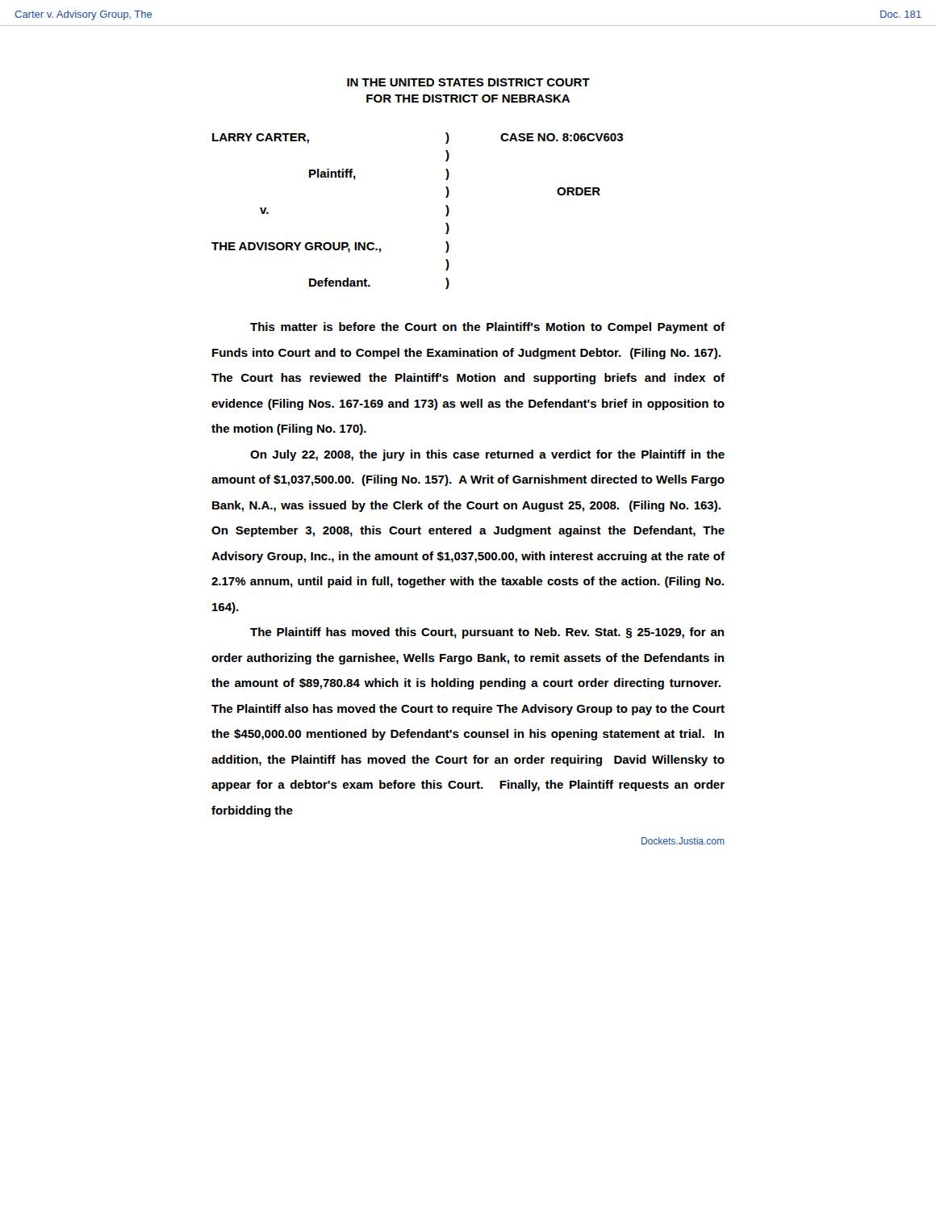Carter v. Advisory Group, The
Doc. 181
IN THE UNITED STATES DISTRICT COURT
FOR THE DISTRICT OF NEBRASKA
| LARRY CARTER, | ) | CASE NO. 8:06CV603 |
| | ) | |
| Plaintiff, | ) | |
| | ) | ORDER |
| v. | ) | |
| | ) | |
| THE ADVISORY GROUP, INC., | ) | |
| | ) | |
| Defendant. | ) | |
This matter is before the Court on the Plaintiff's Motion to Compel Payment of Funds into Court and to Compel the Examination of Judgment Debtor. (Filing No. 167). The Court has reviewed the Plaintiff's Motion and supporting briefs and index of evidence (Filing Nos. 167-169 and 173) as well as the Defendant's brief in opposition to the motion (Filing No. 170).
On July 22, 2008, the jury in this case returned a verdict for the Plaintiff in the amount of $1,037,500.00. (Filing No. 157). A Writ of Garnishment directed to Wells Fargo Bank, N.A., was issued by the Clerk of the Court on August 25, 2008. (Filing No. 163). On September 3, 2008, this Court entered a Judgment against the Defendant, The Advisory Group, Inc., in the amount of $1,037,500.00, with interest accruing at the rate of 2.17% annum, until paid in full, together with the taxable costs of the action. (Filing No. 164).
The Plaintiff has moved this Court, pursuant to Neb. Rev. Stat. § 25-1029, for an order authorizing the garnishee, Wells Fargo Bank, to remit assets of the Defendants in the amount of $89,780.84 which it is holding pending a court order directing turnover. The Plaintiff also has moved the Court to require The Advisory Group to pay to the Court the $450,000.00 mentioned by Defendant's counsel in his opening statement at trial. In addition, the Plaintiff has moved the Court for an order requiring David Willensky to appear for a debtor's exam before this Court. Finally, the Plaintiff requests an order forbidding the
Dockets.Justia.com